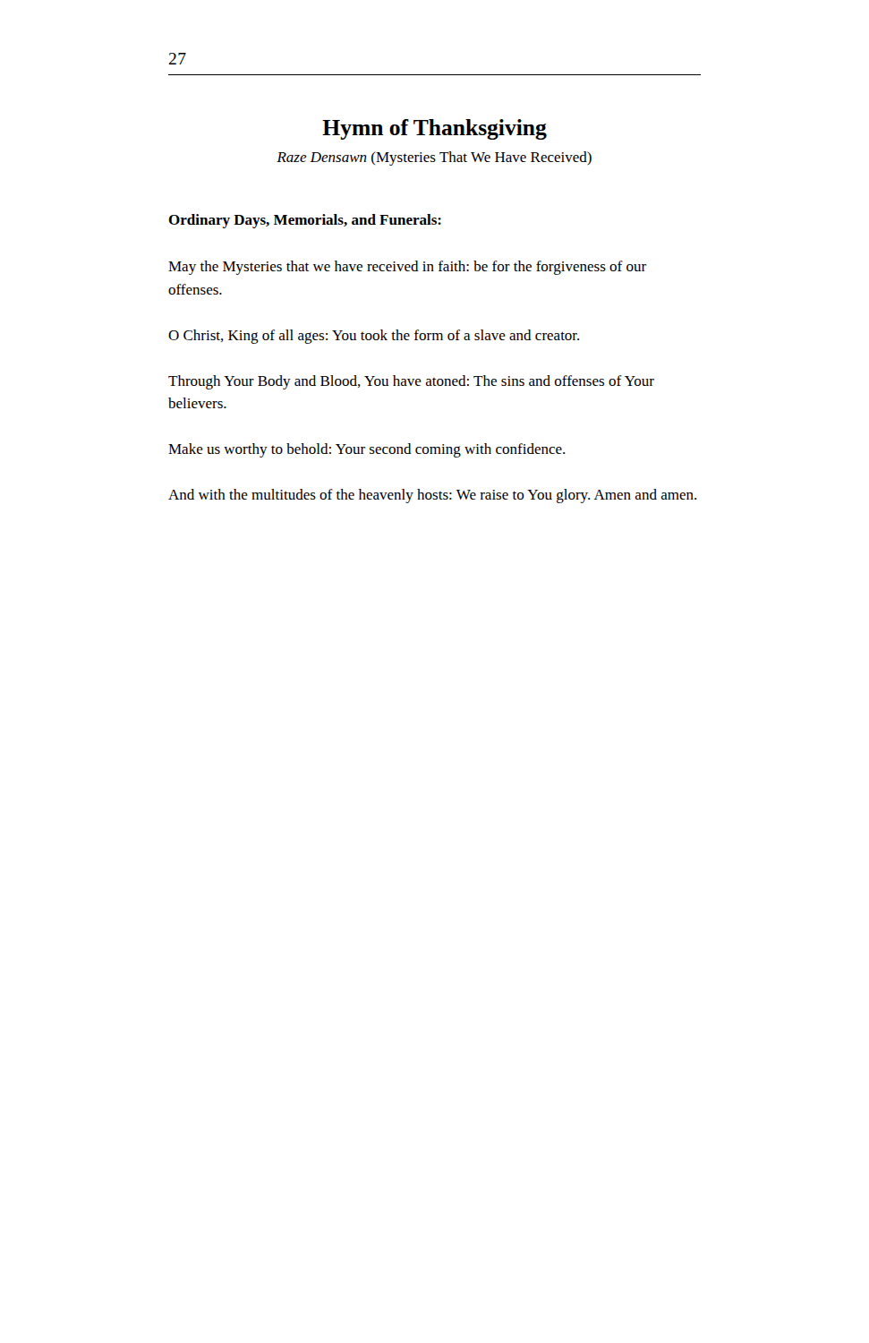27
Hymn of Thanksgiving
Raze Densawn (Mysteries That We Have Received)
Ordinary Days, Memorials, and Funerals:
May the Mysteries that we have received in faith: be for the forgiveness of our offenses.
O Christ, King of all ages: You took the form of a slave and creator.
Through Your Body and Blood, You have atoned: The sins and offenses of Your believers.
Make us worthy to behold: Your second coming with confidence.
And with the multitudes of the heavenly hosts: We raise to You glory. Amen and amen.